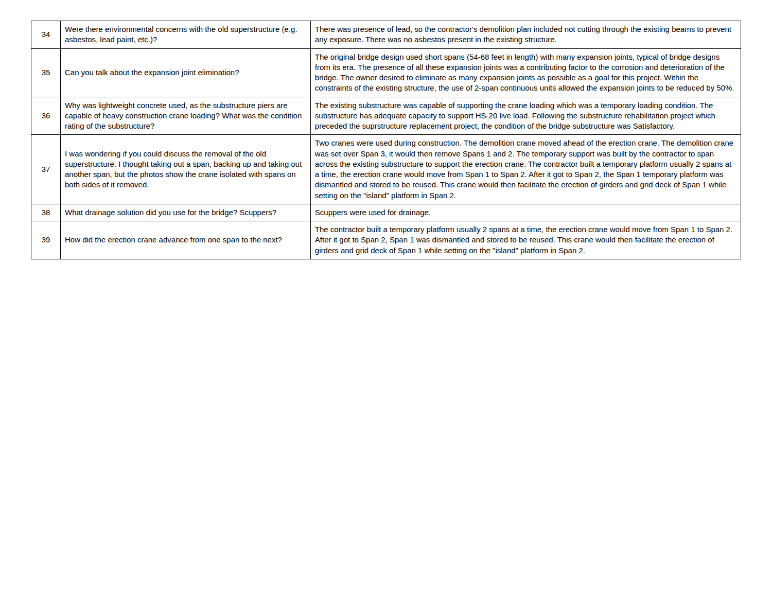| 34 | Were there environmental concerns with the old superstructure (e.g. asbestos, lead paint, etc.)? | There was presence of lead, so the contractor's demolition plan included not cutting through the existing beams to prevent any exposure. There was no asbestos present in the existing structure. |
| 35 | Can you talk about the expansion joint elimination? | The original bridge design used short spans (54-68 feet in length) with many expansion joints, typical of bridge designs from its era. The presence of all these expansion joints was a contributing factor to the corrosion and deterioration of the bridge. The owner desired to eliminate as many expansion joints as possible as a goal for this project. Within the constraints of the existing structure, the use of 2-span continuous units allowed the expansion joints to be reduced by 50%. |
| 36 | Why was lightweight concrete used, as the substructure piers are capable of heavy construction crane loading? What was the condition rating of the substructure? | The existing substructure was capable of supporting the crane loading which was a temporary loading condition. The substructure has adequate capacity to support HS-20 live load. Following the substructure rehabilitation project which preceded the suprstructure replacement project, the condition of the bridge substructure was Satisfactory. |
| 37 | I was wondering if you could discuss the removal of the old superstructure. I thought taking out a span, backing up and taking out another span, but the photos show the crane isolated with spans on both sides of it removed. | Two cranes were used during construction. The demolition crane moved ahead of the erection crane. The demolition crane was set over Span 3, it would then remove Spans 1 and 2. The temporary support was built by the contractor to span across the existing substructure to support the erection crane. The contractor built a temporary platform usually 2 spans at a time, the erection crane would move from Span 1 to Span 2. After it got to Span 2, the Span 1 temporary platform was dismantled and stored to be reused. This crane would then facilitate the erection of girders and grid deck of Span 1 while setting on the "island" platform in Span 2. |
| 38 | What drainage solution did you use for the bridge? Scuppers? | Scuppers were used for drainage. |
| 39 | How did the erection crane advance from one span to the next? | The contractor built a temporary platform usually 2 spans at a time, the erection crane would move from Span 1 to Span 2. After it got to Span 2, Span 1 was dismantled and stored to be reused. This crane would then facilitate the erection of girders and grid deck of Span 1 while setting on the "island" platform in Span 2. |